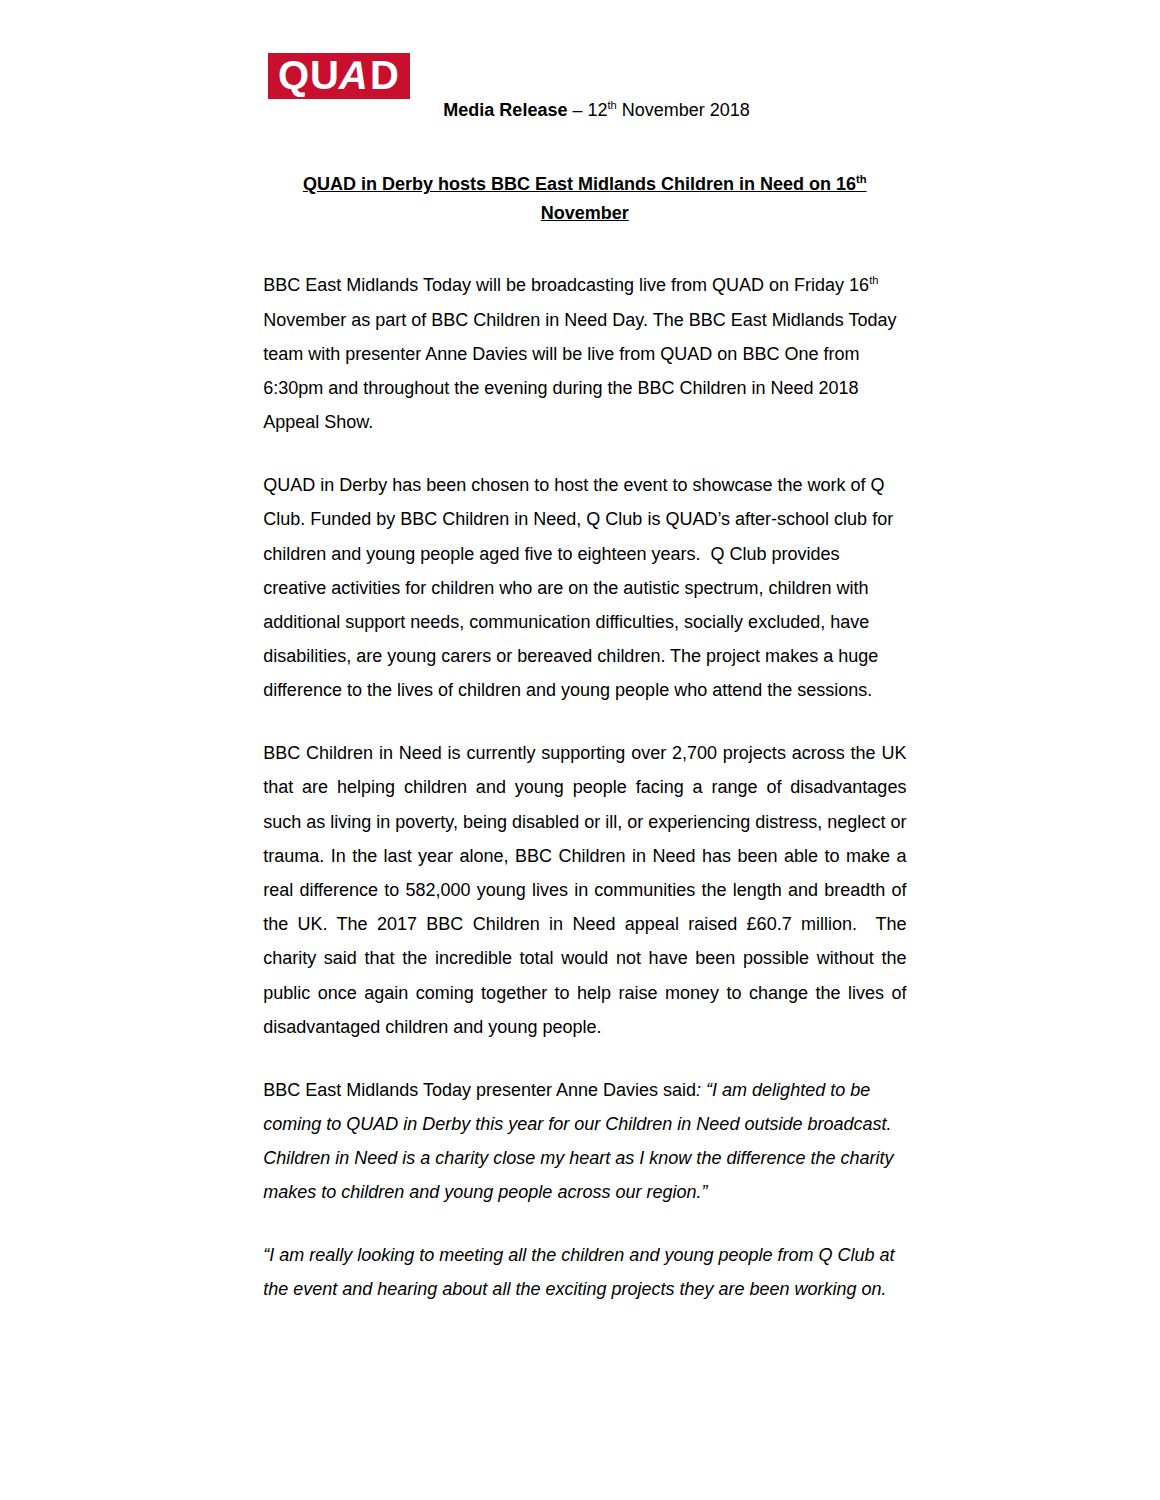QUAD
Media Release – 12th November 2018
QUAD in Derby hosts BBC East Midlands Children in Need on 16th November
BBC East Midlands Today will be broadcasting live from QUAD on Friday 16th November as part of BBC Children in Need Day. The BBC East Midlands Today team with presenter Anne Davies will be live from QUAD on BBC One from 6:30pm and throughout the evening during the BBC Children in Need 2018 Appeal Show.
QUAD in Derby has been chosen to host the event to showcase the work of Q Club. Funded by BBC Children in Need, Q Club is QUAD’s after-school club for children and young people aged five to eighteen years. Q Club provides creative activities for children who are on the autistic spectrum, children with additional support needs, communication difficulties, socially excluded, have disabilities, are young carers or bereaved children. The project makes a huge difference to the lives of children and young people who attend the sessions.
BBC Children in Need is currently supporting over 2,700 projects across the UK that are helping children and young people facing a range of disadvantages such as living in poverty, being disabled or ill, or experiencing distress, neglect or trauma. In the last year alone, BBC Children in Need has been able to make a real difference to 582,000 young lives in communities the length and breadth of the UK. The 2017 BBC Children in Need appeal raised £60.7 million. The charity said that the incredible total would not have been possible without the public once again coming together to help raise money to change the lives of disadvantaged children and young people.
BBC East Midlands Today presenter Anne Davies said: “I am delighted to be coming to QUAD in Derby this year for our Children in Need outside broadcast. Children in Need is a charity close my heart as I know the difference the charity makes to children and young people across our region.”
“I am really looking to meeting all the children and young people from Q Club at the event and hearing about all the exciting projects they are been working on.